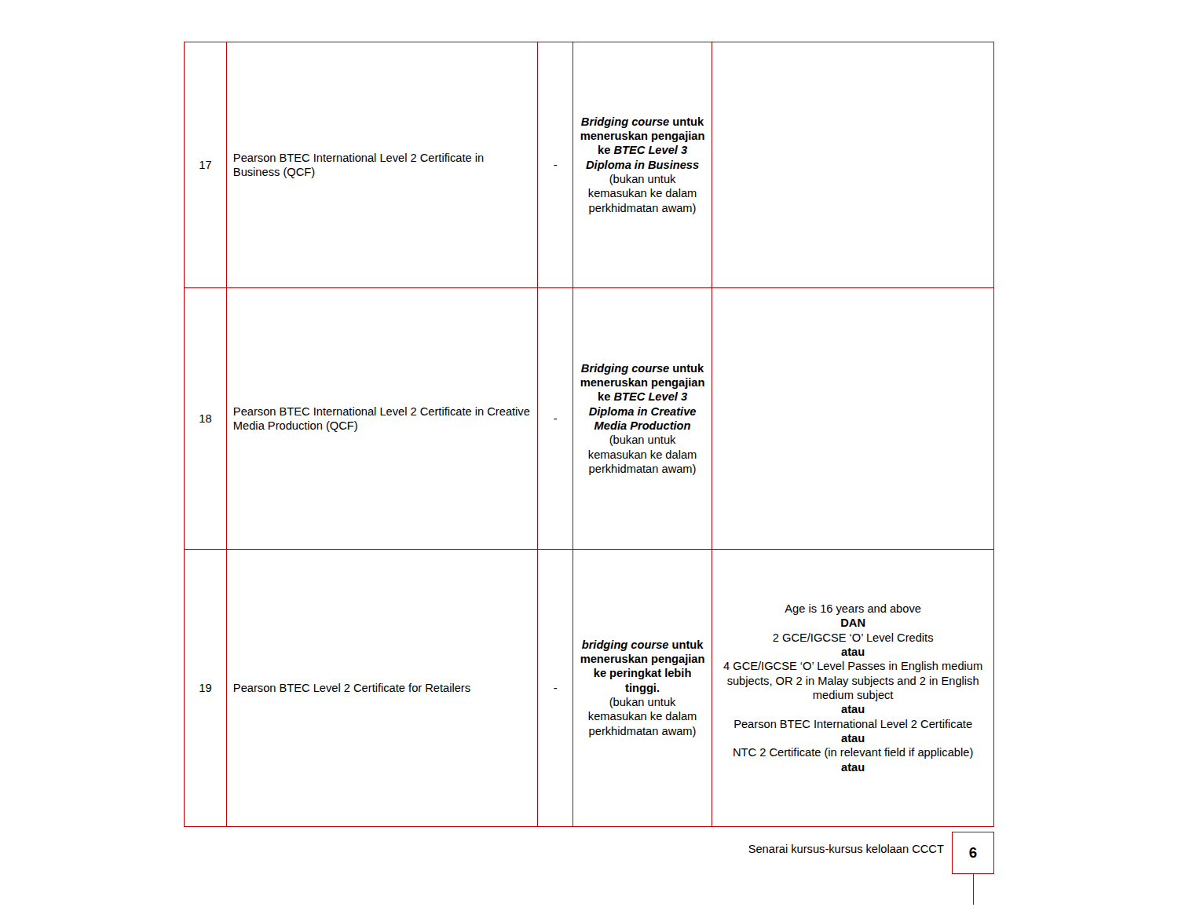| 17 | Pearson BTEC International Level 2 Certificate in Business (QCF) | - | Bridging course untuk meneruskan pengajian ke BTEC Level 3 Diploma in Business (bukan untuk kemasukan ke dalam perkhidmatan awam) | |
| 18 | Pearson BTEC International Level 2 Certificate in Creative Media Production (QCF) | - | Bridging course untuk meneruskan pengajian ke BTEC Level 3 Diploma in Creative Media Production (bukan untuk kemasukan ke dalam perkhidmatan awam) | |
| 19 | Pearson BTEC Level 2 Certificate for Retailers | - | bridging course untuk meneruskan pengajian ke peringkat lebih tinggi. (bukan untuk kemasukan ke dalam perkhidmatan awam) | Age is 16 years and above DAN 2 GCE/IGCSE ‘O’ Level Credits atau 4 GCE/IGCSE ‘O’ Level Passes in English medium subjects, OR 2 in Malay subjects and 2 in English medium subject atau Pearson BTEC International Level 2 Certificate atau NTC 2 Certificate (in relevant field if applicable) atau |
Senarai kursus-kursus kelolaan CCCT
6